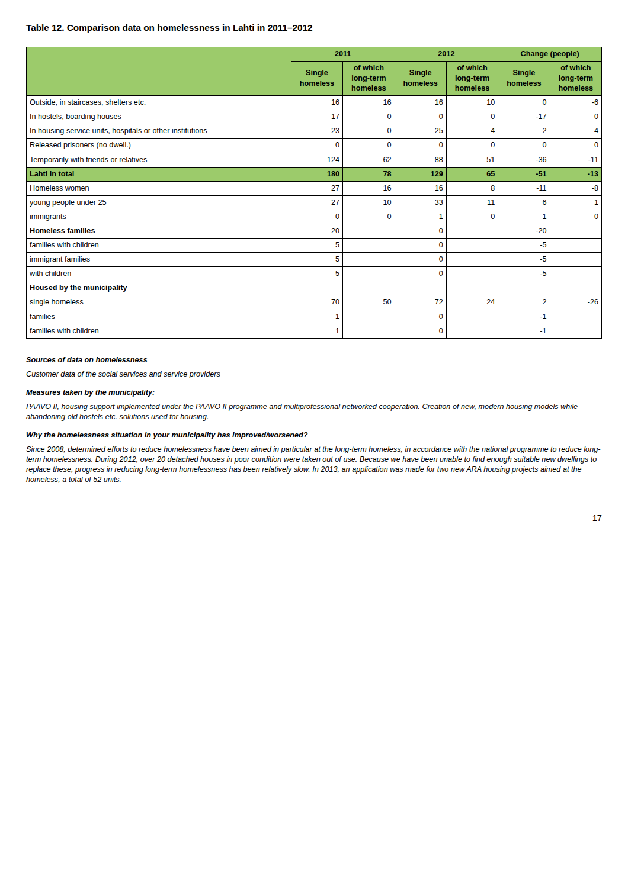Table 12. Comparison data on homelessness in Lahti in 2011–2012
| | 2011 | 2012 | Change (people) |
| --- | --- | --- | --- |
| Single homeless | of which long-term homeless | Single homeless | of which long-term homeless | Single homeless | of which long-term homeless |
| Outside, in staircases, shelters etc. | 16 | 16 | 16 | 10 | 0 | -6 |
| In hostels, boarding houses | 17 | 0 | 0 | 0 | -17 | 0 |
| In housing service units, hospitals or other institutions | 23 | 0 | 25 | 4 | 2 | 4 |
| Released prisoners (no dwell.) | 0 | 0 | 0 | 0 | 0 | 0 |
| Temporarily with friends or relatives | 124 | 62 | 88 | 51 | -36 | -11 |
| Lahti in total | 180 | 78 | 129 | 65 | -51 | -13 |
| Homeless women | 27 | 16 | 16 | 8 | -11 | -8 |
| young people under 25 | 27 | 10 | 33 | 11 | 6 | 1 |
| immigrants | 0 | 0 | 1 | 0 | 1 | 0 |
| Homeless families | 20 | | 0 | | -20 | |
| families with children | 5 | | 0 | | -5 | |
| immigrant families | 5 | | 0 | | -5 | |
| with children | 5 | | 0 | | -5 | |
| Housed by the municipality | | | | | | |
| single homeless | 70 | 50 | 72 | 24 | 2 | -26 |
| families | 1 | | 0 | | -1 | |
| families with children | 1 | | 0 | | -1 | |
Sources of data on homelessness
Customer data of the social services and service providers
Measures taken by the municipality:
PAAVO II, housing support implemented under the PAAVO II programme and multiprofessional networked cooperation. Creation of new, modern housing models while abandoning old hostels etc. solutions used for housing.
Why the homelessness situation in your municipality has improved/worsened?
Since 2008, determined efforts to reduce homelessness have been aimed in particular at the long-term homeless, in accordance with the national programme to reduce long-term homelessness. During 2012, over 20 detached houses in poor condition were taken out of use. Because we have been unable to find enough suitable new dwellings to replace these, progress in reducing long-term homelessness has been relatively slow. In 2013, an application was made for two new ARA housing projects aimed at the homeless, a total of 52 units.
17